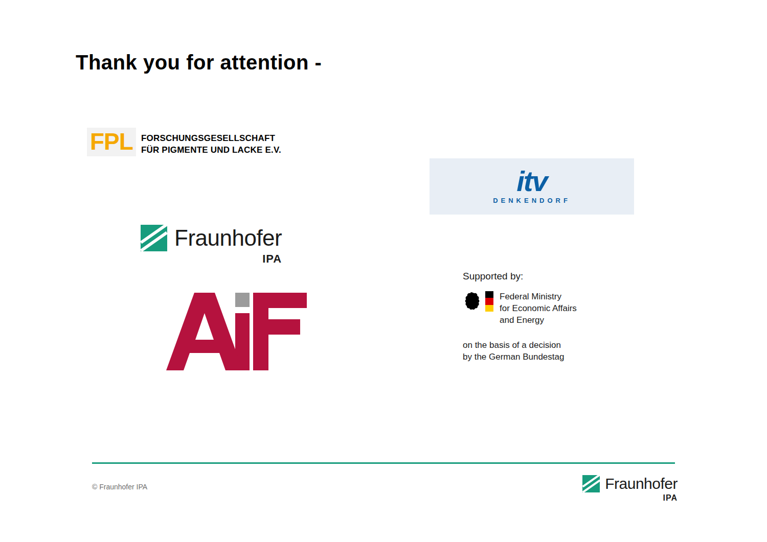Thank you for attention -
FPL
FORSCHUNGSGESELLSCHAFT
FÜR PIGMENTE UND LACKE E.V.
itv
DENKENDORF
Fraunhofer
IPA
Supported by:
Federal Ministry
for Economic Affairs
and Energy
on the basis of a decision
by the German Bundestag
© Fraunhofer IPA
Fraunhofer
IPA